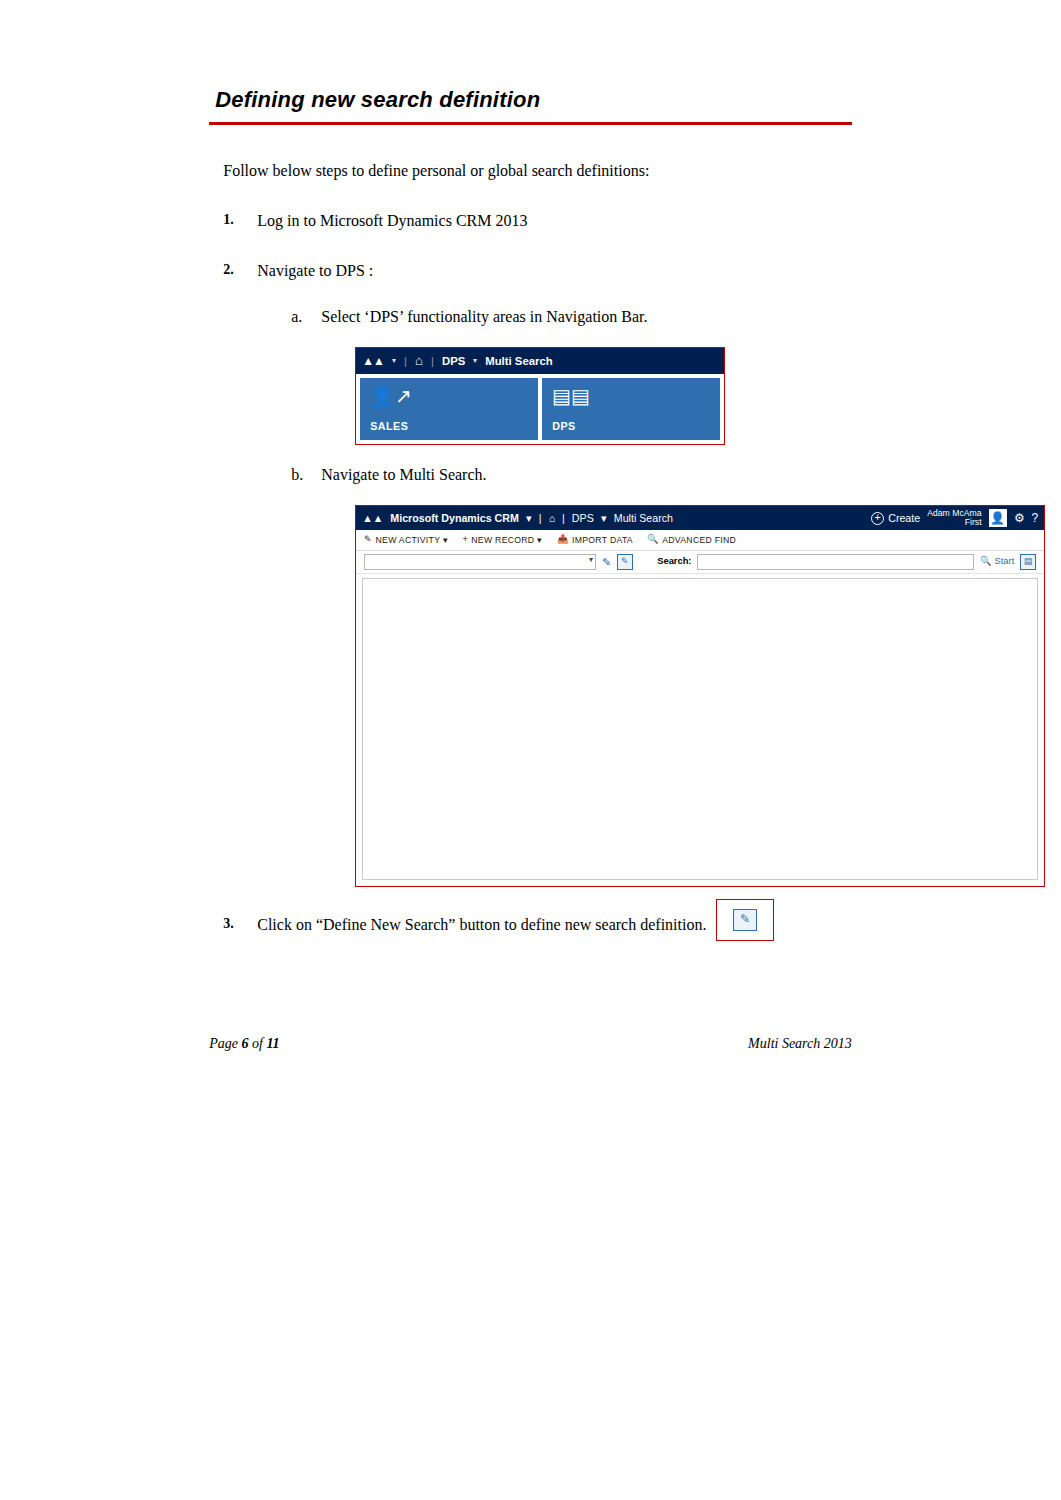Defining new search definition
Follow below steps to define personal or global search definitions:
Log in to Microsoft Dynamics CRM 2013
Navigate to DPS :
Select ‘DPS’ functionality areas in Navigation Bar.
▲▲ ▾ | ⌂ | DPS ▾ Multi Search
👤↗ SALES
▤▤ DPS
Navigate to Multi Search.
▲▲ Microsoft Dynamics CRM ▾ | ⌂ | DPS ▾ Multi Search +Create Adam McAma
First 👤 ⚙ ?
✎NEW ACTIVITY ▾ +NEW RECORD ▾ 📤IMPORT DATA 🔍ADVANCED FIND
✎ ✎ Search: 🔍 Start ▤
Click on “Define New Search” button to define new search definition. ✎
Page 6 of 11
Multi Search 2013